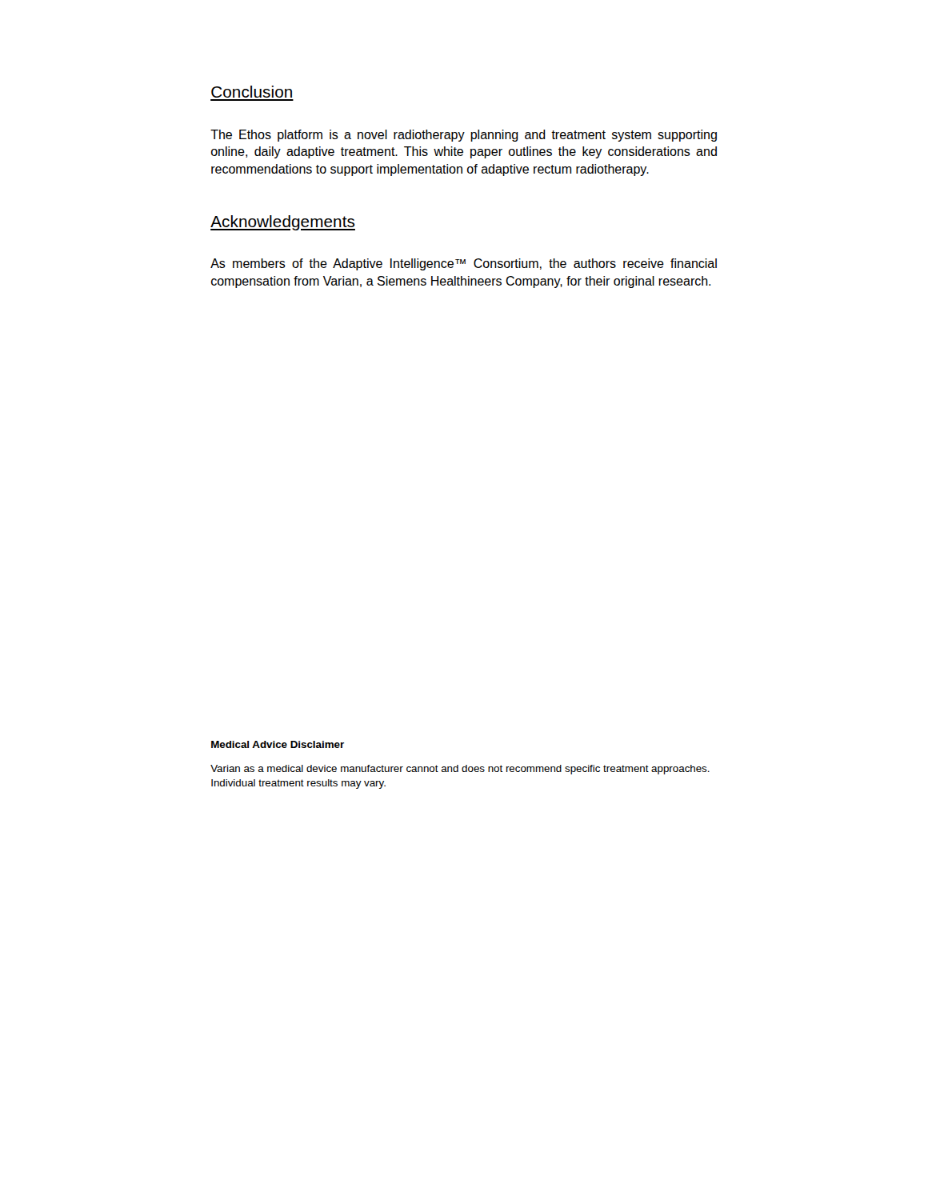Conclusion
The Ethos platform is a novel radiotherapy planning and treatment system supporting online, daily adaptive treatment. This white paper outlines the key considerations and recommendations to support implementation of adaptive rectum radiotherapy.
Acknowledgements
As members of the Adaptive Intelligence™ Consortium, the authors receive financial compensation from Varian, a Siemens Healthineers Company, for their original research.
Medical Advice Disclaimer
Varian as a medical device manufacturer cannot and does not recommend specific treatment approaches. Individual treatment results may vary.